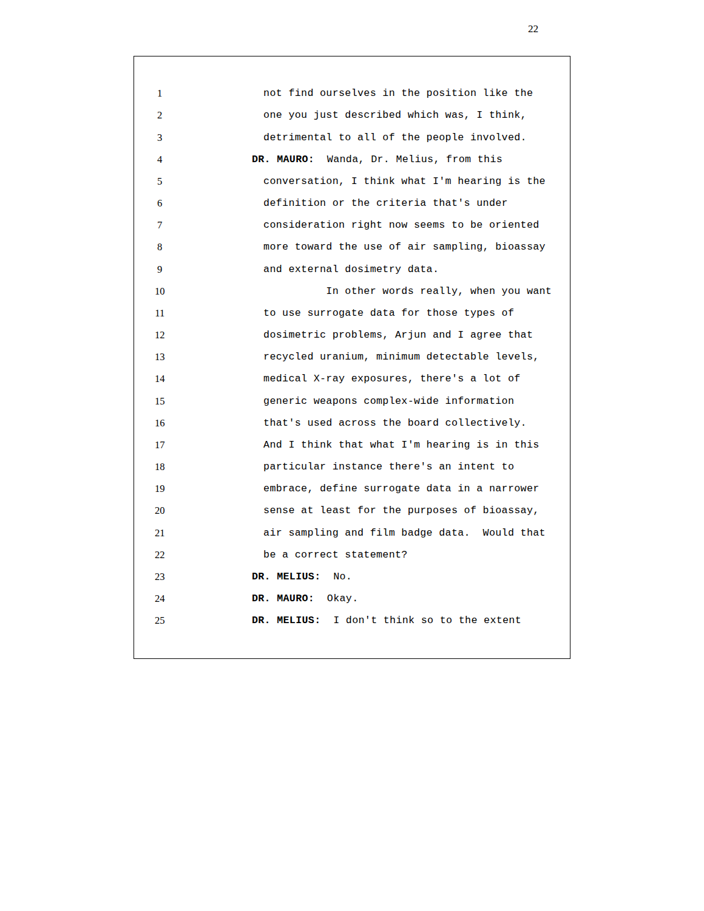22
| 1 | not find ourselves in the position like the |
| 2 | one you just described which was, I think, |
| 3 | detrimental to all of the people involved. |
| 4 | DR. MAURO: Wanda, Dr. Melius, from this |
| 5 | conversation, I think what I'm hearing is the |
| 6 | definition or the criteria that's under |
| 7 | consideration right now seems to be oriented |
| 8 | more toward the use of air sampling, bioassay |
| 9 | and external dosimetry data. |
| 10 | In other words really, when you want |
| 11 | to use surrogate data for those types of |
| 12 | dosimetric problems, Arjun and I agree that |
| 13 | recycled uranium, minimum detectable levels, |
| 14 | medical X-ray exposures, there's a lot of |
| 15 | generic weapons complex-wide information |
| 16 | that's used across the board collectively. |
| 17 | And I think that what I'm hearing is in this |
| 18 | particular instance there's an intent to |
| 19 | embrace, define surrogate data in a narrower |
| 20 | sense at least for the purposes of bioassay, |
| 21 | air sampling and film badge data. Would that |
| 22 | be a correct statement? |
| 23 | DR. MELIUS: No. |
| 24 | DR. MAURO: Okay. |
| 25 | DR. MELIUS: I don't think so to the extent |